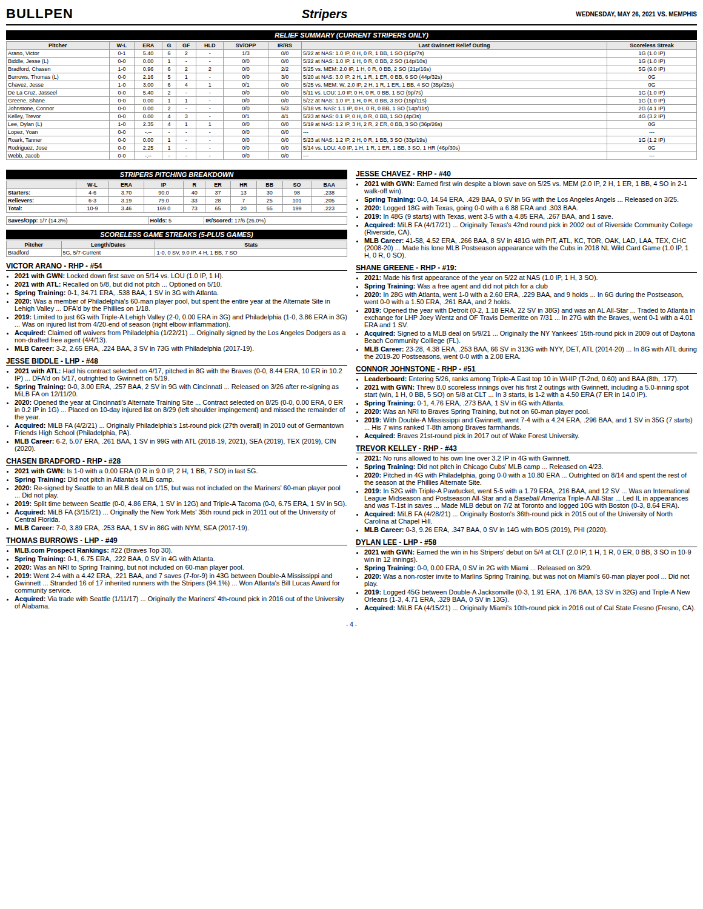BULLPEN
Stripers
WEDNESDAY, MAY 26, 2021 VS. MEMPHIS
RELIEF SUMMARY (CURRENT STRIPERS ONLY)
| Pitcher | W-L | ERA | G | GF | HLD | SV/OPP | IR/RS | Last Gwinnett Relief Outing | Scoreless Streak |
| --- | --- | --- | --- | --- | --- | --- | --- | --- | --- |
| Arano, Victor | 0-1 | 5.40 | 6 | 2 | - | 1/3 | 0/0 | 5/22 at NAS: 1.0 IP, 0 H, 0 R, 1 BB, 1 SO (15p/7s) | 1G (1.0 IP) |
| Biddle, Jesse (L) | 0-0 | 0.00 | 1 | - | - | 0/0 | 0/0 | 5/22 at NAS: 1.0 IP, 1 H, 0 R, 0 BB, 2 SO (14p/10s) | 1G (1.0 IP) |
| Bradford, Chasen | 1-0 | 0.96 | 6 | 2 | 2 | 0/0 | 2/2 | 5/25 vs. MEM: 2.0 IP, 1 H, 0 R, 0 BB, 2 SO (21p/16s) | 5G (9.0 IP) |
| Burrows, Thomas (L) | 0-0 | 2.16 | 5 | 1 | - | 0/0 | 3/0 | 5/20 at NAS: 3.0 IP, 2 H, 1 R, 1 ER, 0 BB, 6 SO (44p/32s) | 0G |
| Chavez, Jesse | 1-0 | 3.00 | 6 | 4 | 1 | 0/1 | 0/0 | 5/25 vs. MEM: W, 2.0 IP, 2 H, 1 R, 1 ER, 1 BB, 4 SO (35p/25s) | 0G |
| De La Cruz, Jasseel | 0-0 | 5.40 | 2 | - | - | 0/0 | 0/0 | 5/11 vs. LOU: 1.0 IP, 0 H, 0 R, 0 BB, 1 SO (9p/7s) | 1G (1.0 IP) |
| Greene, Shane | 0-0 | 0.00 | 1 | 1 | - | 0/0 | 0/0 | 5/22 at NAS: 1.0 IP, 1 H, 0 R, 0 BB, 3 SO (15p/11s) | 1G (1.0 IP) |
| Johnstone, Connor | 0-0 | 0.00 | 2 | - | - | 0/0 | 5/3 | 5/18 vs. NAS: 1.1 IP, 0 H, 0 R, 0 BB, 1 SO (14p/11s) | 2G (4.1 IP) |
| Kelley, Trevor | 0-0 | 0.00 | 4 | 3 | - | 0/1 | 4/1 | 5/23 at NAS: 0.1 IP, 0 H, 0 R, 0 BB, 1 SO (4p/3s) | 4G (3.2 IP) |
| Lee, Dylan (L) | 1-0 | 2.35 | 4 | 1 | 1 | 0/0 | 0/0 | 5/19 at NAS: 1.2 IP, 3 H, 2 R, 2 ER, 0 BB, 3 SO (36p/26s) | 0G |
| Lopez, Yoan | 0-0 | -.-- | - | - | - | 0/0 | 0/0 | --- | --- |
| Roark, Tanner | 0-0 | 0.00 | 1 | - | - | 0/0 | 0/0 | 5/23 at NAS: 1.2 IP, 2 H, 0 R, 1 BB, 3 SO (33p/19s) | 1G (1.2 IP) |
| Rodriguez, Jose | 0-0 | 2.25 | 1 | - | - | 0/0 | 0/0 | 5/14 vs. LOU: 4.0 IP, 1 H, 1 R, 1 ER, 1 BB, 3 SO, 1 HR (46p/30s) | 0G |
| Webb, Jacob | 0-0 | -.-- | - | - | - | 0/0 | 0/0 | --- | --- |
STRIPERS PITCHING BREAKDOWN
| | W-L | ERA | IP | R | ER | HR | BB | SO | BAA |
| --- | --- | --- | --- | --- | --- | --- | --- | --- | --- |
| Starters: | 4-6 | 3.70 | 90.0 | 40 | 37 | 13 | 30 | 98 | .238 |
| Relievers: | 6-3 | 3.19 | 79.0 | 33 | 28 | 7 | 25 | 101 | .205 |
| Total: | 10-9 | 3.46 | 169.0 | 73 | 65 | 20 | 55 | 199 | .223 |
| Saves/Opp: 1/7 (14.3%) | Holds: 5 | IR/Scored: 17/6 (26.0%) |
SCORELESS GAME STREAKS (5-PLUS GAMES)
| Pitcher | Length/Dates | Stats |
| --- | --- | --- |
| Bradford | 5G, 5/7-Current | 1-0, 0 SV, 9.0 IP, 4 H, 1 BB, 7 SO |
VICTOR ARANO - RHP - #54
2021 with GWN: Locked down first save on 5/14 vs. LOU (1.0 IP, 1 H).
2021 with ATL: Recalled on 5/8, but did not pitch ... Optioned on 5/10.
Spring Training: 0-1, 34.71 ERA, .538 BAA, 1 SV in 3G with Atlanta.
2020: Was a member of Philadelphia's 60-man player pool, but spent the entire year at the Alternate Site in Lehigh Valley ... DFA'd by the Phillies on 1/18.
2019: Limited to just 6G with Triple-A Lehigh Valley (2-0, 0.00 ERA in 3G) and Philadelphia (1-0, 3.86 ERA in 3G) ... Was on injured list from 4/20-end of season (right elbow inflammation).
Acquired: Claimed off waivers from Philadelphia (1/22/21) ... Originally signed by the Los Angeles Dodgers as a non-drafted free agent (4/4/13).
MLB Career: 3-2, 2.65 ERA, .224 BAA, 3 SV in 73G with Philadelphia (2017-19).
JESSE BIDDLE - LHP - #48
2021 with ATL: Had his contract selected on 4/17, pitched in 8G with the Braves (0-0, 8.44 ERA, 10 ER in 10.2 IP) ... DFA'd on 5/17, outrighted to Gwinnett on 5/19.
Spring Training: 0-0, 3.00 ERA, .257 BAA, 2 SV in 9G with Cincinnati ... Released on 3/26 after re-signing as MiLB FA on 12/11/20.
2020: Opened the year at Cincinnati's Alternate Training Site ... Contract selected on 8/25 (0-0, 0.00 ERA, 0 ER in 0.2 IP in 1G) ... Placed on 10-day injured list on 8/29 (left shoulder impingement) and missed the remainder of the year.
Acquired: MiLB FA (4/2/21) ... Originally Philadelphia's 1st-round pick (27th overall) in 2010 out of Germantown Friends High School (Philadelphia, PA).
MLB Career: 6-2, 5.07 ERA, .261 BAA, 1 SV in 99G with ATL (2018-19, 2021), SEA (2019), TEX (2019), CIN (2020).
CHASEN BRADFORD - RHP - #28
2021 with GWN: Is 1-0 with a 0.00 ERA (0 R in 9.0 IP, 2 H, 1 BB, 7 SO) in last 5G.
Spring Training: Did not pitch in Atlanta's MLB camp.
2020: Re-signed by Seattle to an MiLB deal on 1/15, but was not included on the Mariners' 60-man player pool ... Did not play.
2019: Split time between Seattle (0-0, 4.86 ERA, 1 SV in 12G) and Triple-A Tacoma (0-0, 6.75 ERA, 1 SV in 5G).
Acquired: MiLB FA (3/15/21) ... Originally the New York Mets' 35th round pick in 2011 out of the University of Central Florida.
MLB Career: 7-0, 3.89 ERA, .253 BAA, 1 SV in 86G with NYM, SEA (2017-19).
THOMAS BURROWS - LHP - #49
MLB.com Prospect Rankings: #22 (Braves Top 30).
Spring Training: 0-1, 6.75 ERA, .222 BAA, 0 SV in 4G with Atlanta.
2020: Was an NRI to Spring Training, but not included on 60-man player pool.
2019: Went 2-4 with a 4.42 ERA, .221 BAA, and 7 saves (7-for-9) in 43G between Double-A Mississippi and Gwinnett ... Stranded 16 of 17 inherited runners with the Stripers (94.1%) ... Won Atlanta's Bill Lucas Award for community service.
Acquired: Via trade with Seattle (1/11/17) ... Originally the Mariners' 4th-round pick in 2016 out of the University of Alabama.
JESSE CHAVEZ - RHP - #40
2021 with GWN: Earned first win despite a blown save on 5/25 vs. MEM (2.0 IP, 2 H, 1 ER, 1 BB, 4 SO in 2-1 walk-off win).
Spring Training: 0-0, 14.54 ERA, .429 BAA, 0 SV in 5G with the Los Angeles Angels ... Released on 3/25.
2020: Logged 18G with Texas, going 0-0 with a 6.88 ERA and .303 BAA.
2019: In 48G (9 starts) with Texas, went 3-5 with a 4.85 ERA, .267 BAA, and 1 save.
Acquired: MiLB FA (4/17/21) ... Originally Texas's 42nd round pick in 2002 out of Riverside Community College (Riverside, CA).
MLB Career: 41-58, 4.52 ERA, .266 BAA, 8 SV in 481G with PIT, ATL, KC, TOR, OAK, LAD, LAA, TEX, CHC (2008-20) ... Made his lone MLB Postseason appearance with the Cubs in 2018 NL Wild Card Game (1.0 IP, 1 H, 0 R, 0 SO).
SHANE GREENE - RHP - #19:
2021: Made his first appearance of the year on 5/22 at NAS (1.0 IP, 1 H, 3 SO).
Spring Training: Was a free agent and did not pitch for a club
2020: In 28G with Atlanta, went 1-0 with a 2.60 ERA, .229 BAA, and 9 holds ... In 6G during the Postseason, went 0-0 with a 1.50 ERA, .261 BAA, and 2 holds.
2019: Opened the year with Detroit (0-2, 1.18 ERA, 22 SV in 38G) and was an AL All-Star ... Traded to Atlanta in exchange for LHP Joey Wentz and OF Travis Demeritte on 7/31 ... In 27G with the Braves, went 0-1 with a 4.01 ERA and 1 SV.
Acquired: Signed to a MLB deal on 5/9/21 ... Originally the NY Yankees' 15th-round pick in 2009 out of Daytona Beach Community Colllege (FL).
MLB Career: 23-28, 4.38 ERA, .253 BAA, 66 SV in 313G with NYY, DET, ATL (2014-20) ... In 8G with ATL during the 2019-20 Postseasons, went 0-0 with a 2.08 ERA.
CONNOR JOHNSTONE - RHP - #51
Leaderboard: Entering 5/26, ranks among Triple-A East top 10 in WHIP (T-2nd, 0.60) and BAA (8th, .177).
2021 with GWN: Threw 8.0 scoreless innings over his first 2 outings with Gwinnett, including a 5.0-inning spot start (win, 1 H, 0 BB, 5 SO) on 5/8 at CLT ... In 3 starts, is 1-2 with a 4.50 ERA (7 ER in 14.0 IP).
Spring Training: 0-1, 4.76 ERA, .273 BAA, 1 SV in 6G with Atlanta.
2020: Was an NRI to Braves Spring Training, but not on 60-man player pool.
2019: With Double-A Mississippi and Gwinnett, went 7-4 with a 4.24 ERA, .296 BAA, and 1 SV in 35G (7 starts) ... His 7 wins ranked T-8th among Braves farmhands.
Acquired: Braves 21st-round pick in 2017 out of Wake Forest University.
TREVOR KELLEY - RHP - #43
2021: No runs allowed to his own line over 3.2 IP in 4G with Gwinnett.
Spring Training: Did not pitch in Chicago Cubs' MLB camp ... Released on 4/23.
2020: Pitched in 4G with Philadelphia, going 0-0 with a 10.80 ERA ... Outrighted on 8/14 and spent the rest of the season at the Phillies Alternate Site.
2019: In 52G with Triple-A Pawtucket, went 5-5 with a 1.79 ERA, .216 BAA, and 12 SV ... Was an International League Midseason and Postseason All-Star and a Baseball America Triple-A All-Star ... Led IL in appearances and was T-1st in saves ... Made MLB debut on 7/2 at Toronto and logged 10G with Boston (0-3, 8.64 ERA).
Acquired: MiLB FA (4/28/21) ... Originally Boston's 36th-round pick in 2015 out of the University of North Carolina at Chapel Hill.
MLB Career: 0-3, 9.26 ERA, .347 BAA, 0 SV in 14G with BOS (2019), PHI (2020).
DYLAN LEE - LHP - #58
2021 with GWN: Earned the win in his Stripers' debut on 5/4 at CLT (2.0 IP, 1 H, 1 R, 0 ER, 0 BB, 3 SO in 10-9 win in 12 innings).
Spring Training: 0-0, 0.00 ERA, 0 SV in 2G with Miami ... Released on 3/29.
2020: Was a non-roster invite to Marlins Spring Training, but was not on Miami's 60-man player pool ... Did not play.
2019: Logged 45G between Double-A Jacksonville (0-3, 1.91 ERA, .176 BAA, 13 SV in 32G) and Triple-A New Orleans (1-3, 4.71 ERA, .329 BAA, 0 SV in 13G).
Acquired: MiLB FA (4/15/21) ... Originally Miami's 10th-round pick in 2016 out of Cal State Fresno (Fresno, CA).
- 4 -